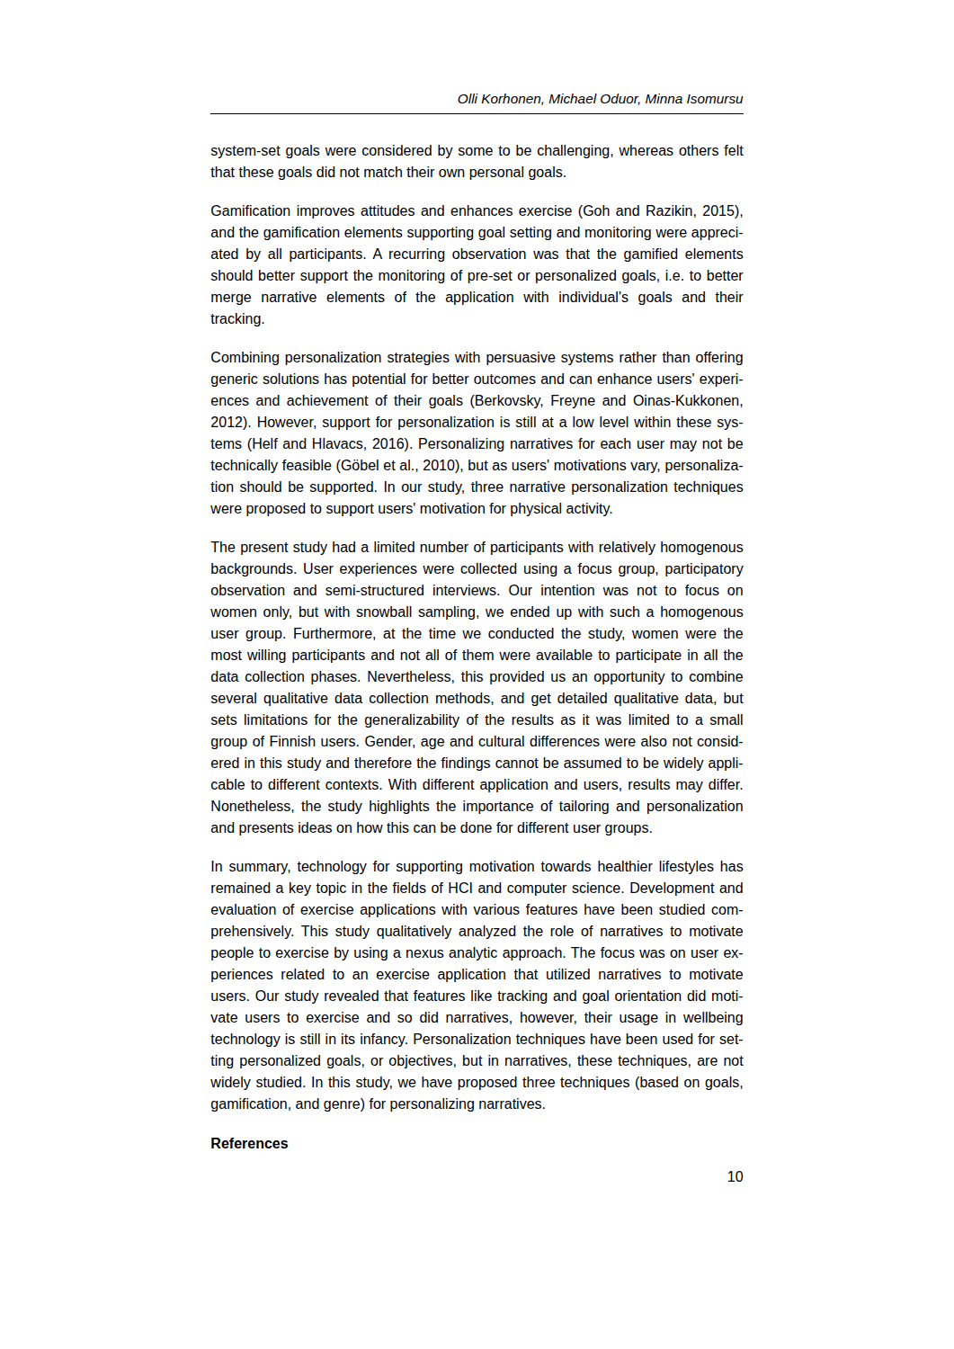Olli Korhonen, Michael Oduor, Minna Isomursu
system-set goals were considered by some to be challenging, whereas others felt that these goals did not match their own personal goals.
Gamification improves attitudes and enhances exercise (Goh and Razikin, 2015), and the gamification elements supporting goal setting and monitoring were appreciated by all participants. A recurring observation was that the gamified elements should better support the monitoring of pre-set or personalized goals, i.e. to better merge narrative elements of the application with individual's goals and their tracking.
Combining personalization strategies with persuasive systems rather than offering generic solutions has potential for better outcomes and can enhance users' experiences and achievement of their goals (Berkovsky, Freyne and Oinas-Kukkonen, 2012). However, support for personalization is still at a low level within these systems (Helf and Hlavacs, 2016). Personalizing narratives for each user may not be technically feasible (Göbel et al., 2010), but as users' motivations vary, personalization should be supported. In our study, three narrative personalization techniques were proposed to support users' motivation for physical activity.
The present study had a limited number of participants with relatively homogenous backgrounds. User experiences were collected using a focus group, participatory observation and semi-structured interviews. Our intention was not to focus on women only, but with snowball sampling, we ended up with such a homogenous user group. Furthermore, at the time we conducted the study, women were the most willing participants and not all of them were available to participate in all the data collection phases. Nevertheless, this provided us an opportunity to combine several qualitative data collection methods, and get detailed qualitative data, but sets limitations for the generalizability of the results as it was limited to a small group of Finnish users. Gender, age and cultural differences were also not considered in this study and therefore the findings cannot be assumed to be widely applicable to different contexts. With different application and users, results may differ. Nonetheless, the study highlights the importance of tailoring and personalization and presents ideas on how this can be done for different user groups.
In summary, technology for supporting motivation towards healthier lifestyles has remained a key topic in the fields of HCI and computer science. Development and evaluation of exercise applications with various features have been studied comprehensively. This study qualitatively analyzed the role of narratives to motivate people to exercise by using a nexus analytic approach. The focus was on user experiences related to an exercise application that utilized narratives to motivate users. Our study revealed that features like tracking and goal orientation did motivate users to exercise and so did narratives, however, their usage in wellbeing technology is still in its infancy. Personalization techniques have been used for setting personalized goals, or objectives, but in narratives, these techniques, are not widely studied. In this study, we have proposed three techniques (based on goals, gamification, and genre) for personalizing narratives.
References
10